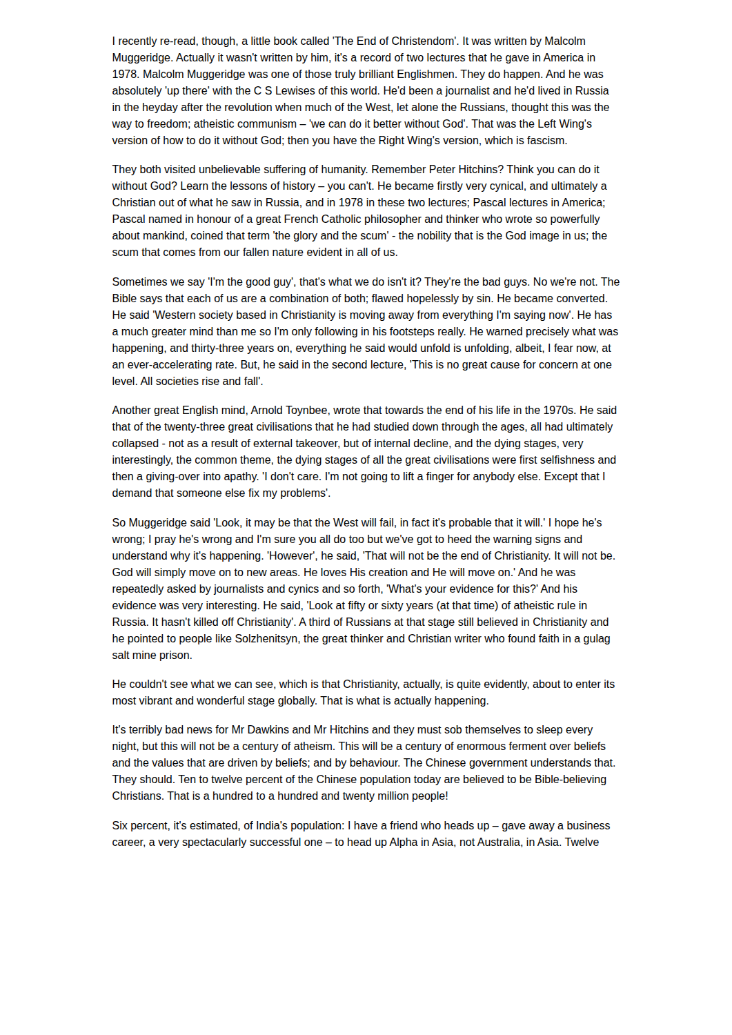I recently re-read, though, a little book called 'The End of Christendom'. It was written by Malcolm Muggeridge. Actually it wasn't written by him, it's a record of two lectures that he gave in America in 1978. Malcolm Muggeridge was one of those truly brilliant Englishmen. They do happen. And he was absolutely 'up there' with the C S Lewises of this world. He'd been a journalist and he'd lived in Russia in the heyday after the revolution when much of the West, let alone the Russians, thought this was the way to freedom; atheistic communism – 'we can do it better without God'. That was the Left Wing's version of how to do it without God; then you have the Right Wing's version, which is fascism.
They both visited unbelievable suffering of humanity. Remember Peter Hitchins? Think you can do it without God? Learn the lessons of history – you can't. He became firstly very cynical, and ultimately a Christian out of what he saw in Russia, and in 1978 in these two lectures; Pascal lectures in America; Pascal named in honour of a great French Catholic philosopher and thinker who wrote so powerfully about mankind, coined that term 'the glory and the scum' - the nobility that is the God image in us; the scum that comes from our fallen nature evident in all of us.
Sometimes we say 'I'm the good guy', that's what we do isn't it? They're the bad guys. No we're not. The Bible says that each of us are a combination of both; flawed hopelessly by sin. He became converted. He said 'Western society based in Christianity is moving away from everything I'm saying now'. He has a much greater mind than me so I'm only following in his footsteps really. He warned precisely what was happening, and thirty-three years on, everything he said would unfold is unfolding, albeit, I fear now, at an ever-accelerating rate. But, he said in the second lecture, 'This is no great cause for concern at one level. All societies rise and fall'.
Another great English mind, Arnold Toynbee, wrote that towards the end of his life in the 1970s. He said that of the twenty-three great civilisations that he had studied down through the ages, all had ultimately collapsed - not as a result of external takeover, but of internal decline, and the dying stages, very interestingly, the common theme, the dying stages of all the great civilisations were first selfishness and then a giving-over into apathy. 'I don't care. I'm not going to lift a finger for anybody else. Except that I demand that someone else fix my problems'.
So Muggeridge said 'Look, it may be that the West will fail, in fact it's probable that it will.' I hope he's wrong; I pray he's wrong and I'm sure you all do too but we've got to heed the warning signs and understand why it's happening. 'However', he said, 'That will not be the end of Christianity. It will not be. God will simply move on to new areas. He loves His creation and He will move on.' And he was repeatedly asked by journalists and cynics and so forth, 'What's your evidence for this?' And his evidence was very interesting. He said, 'Look at fifty or sixty years (at that time) of atheistic rule in Russia. It hasn't killed off Christianity'. A third of Russians at that stage still believed in Christianity and he pointed to people like Solzhenitsyn, the great thinker and Christian writer who found faith in a gulag salt mine prison.
He couldn't see what we can see, which is that Christianity, actually, is quite evidently, about to enter its most vibrant and wonderful stage globally. That is what is actually happening.
It's terribly bad news for Mr Dawkins and Mr Hitchins and they must sob themselves to sleep every night, but this will not be a century of atheism. This will be a century of enormous ferment over beliefs and the values that are driven by beliefs; and by behaviour. The Chinese government understands that. They should. Ten to twelve percent of the Chinese population today are believed to be Bible-believing Christians. That is a hundred to a hundred and twenty million people!
Six percent, it's estimated, of India's population: I have a friend who heads up – gave away a business career, a very spectacularly successful one – to head up Alpha in Asia, not Australia, in Asia. Twelve